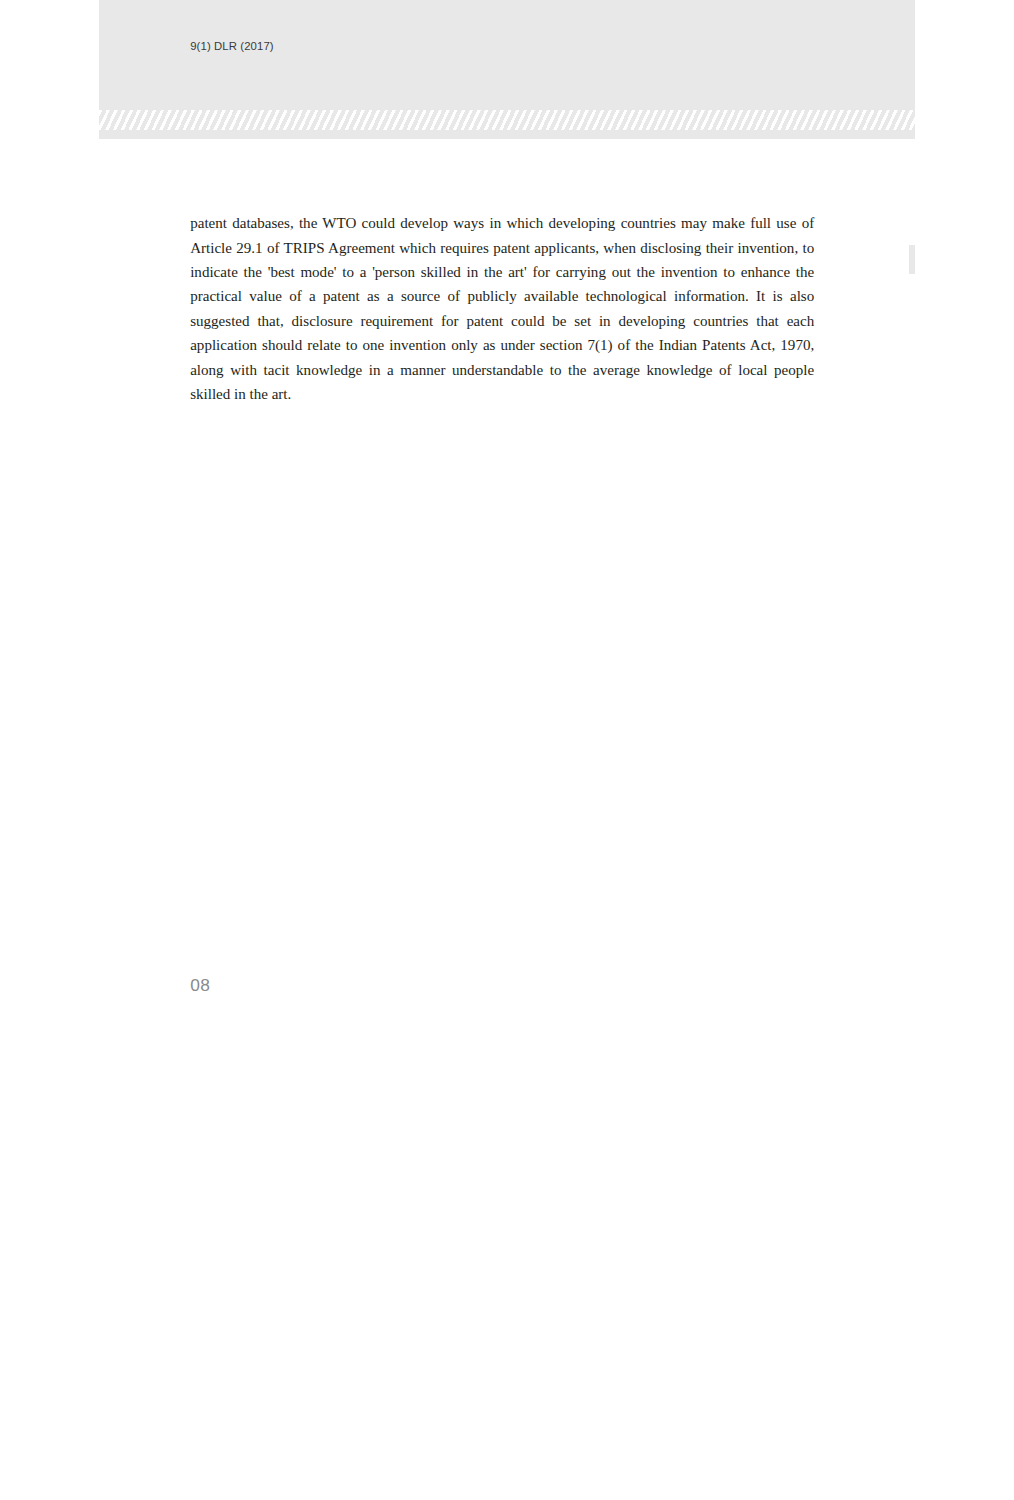9(1) DLR (2017)
patent databases, the WTO could develop ways in which developing countries may make full use of Article 29.1 of TRIPS Agreement which requires patent applicants, when disclosing their invention, to indicate the 'best mode' to a 'person skilled in the art' for carrying out the invention to enhance the practical value of a patent as a source of publicly available technological information. It is also suggested that, disclosure requirement for patent could be set in developing countries that each application should relate to one invention only as under section 7(1) of the Indian Patents Act, 1970, along with tacit knowledge in a manner understandable to the average knowledge of local people skilled in the art.
08